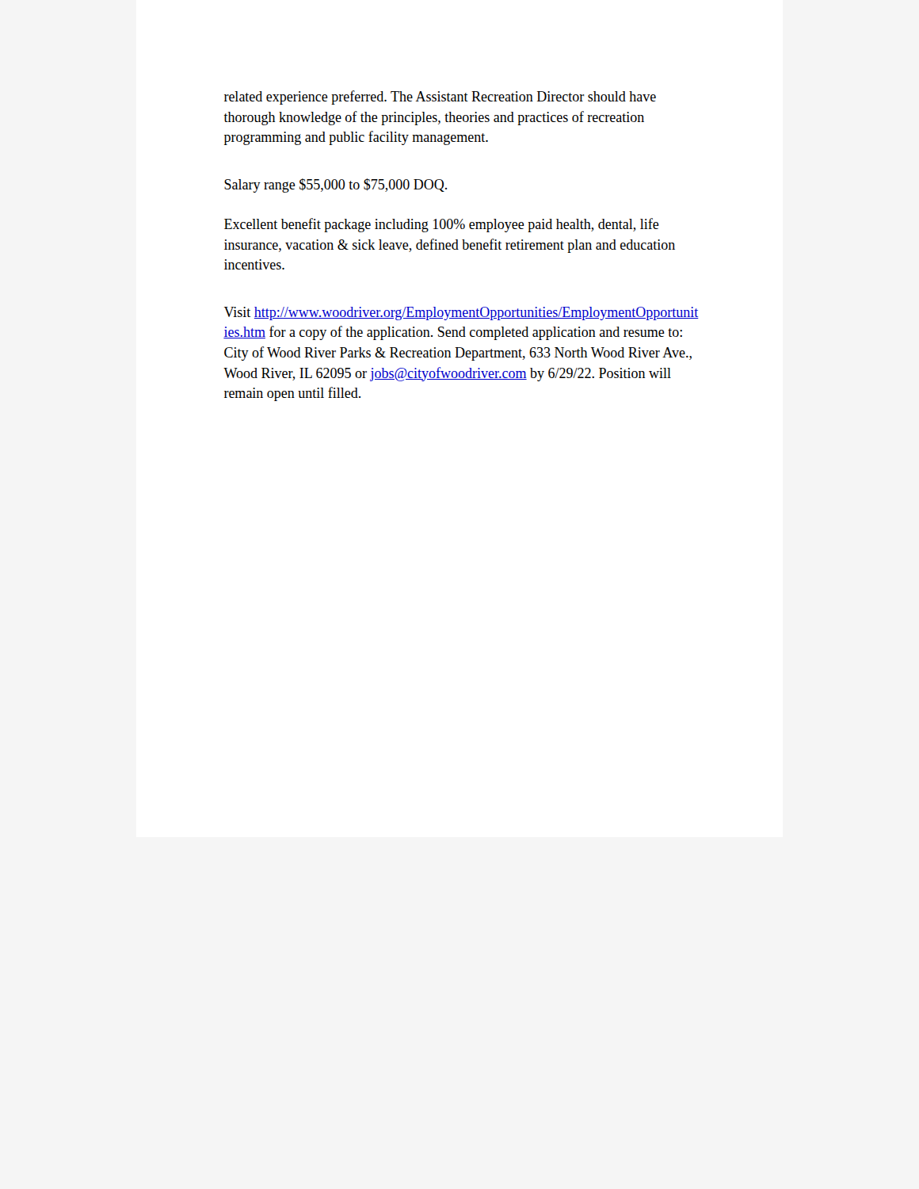related experience preferred. The Assistant Recreation Director should have thorough knowledge of the principles, theories and practices of recreation programming and public facility management.
Salary range $55,000 to $75,000 DOQ.
Excellent benefit package including 100% employee paid health, dental, life insurance, vacation & sick leave, defined benefit retirement plan and education incentives.
Visit http://www.woodriver.org/EmploymentOpportunities/EmploymentOpportunities.htm for a copy of the application. Send completed application and resume to: City of Wood River Parks & Recreation Department, 633 North Wood River Ave., Wood River, IL 62095 or jobs@cityofwoodriver.com by 6/29/22. Position will remain open until filled.